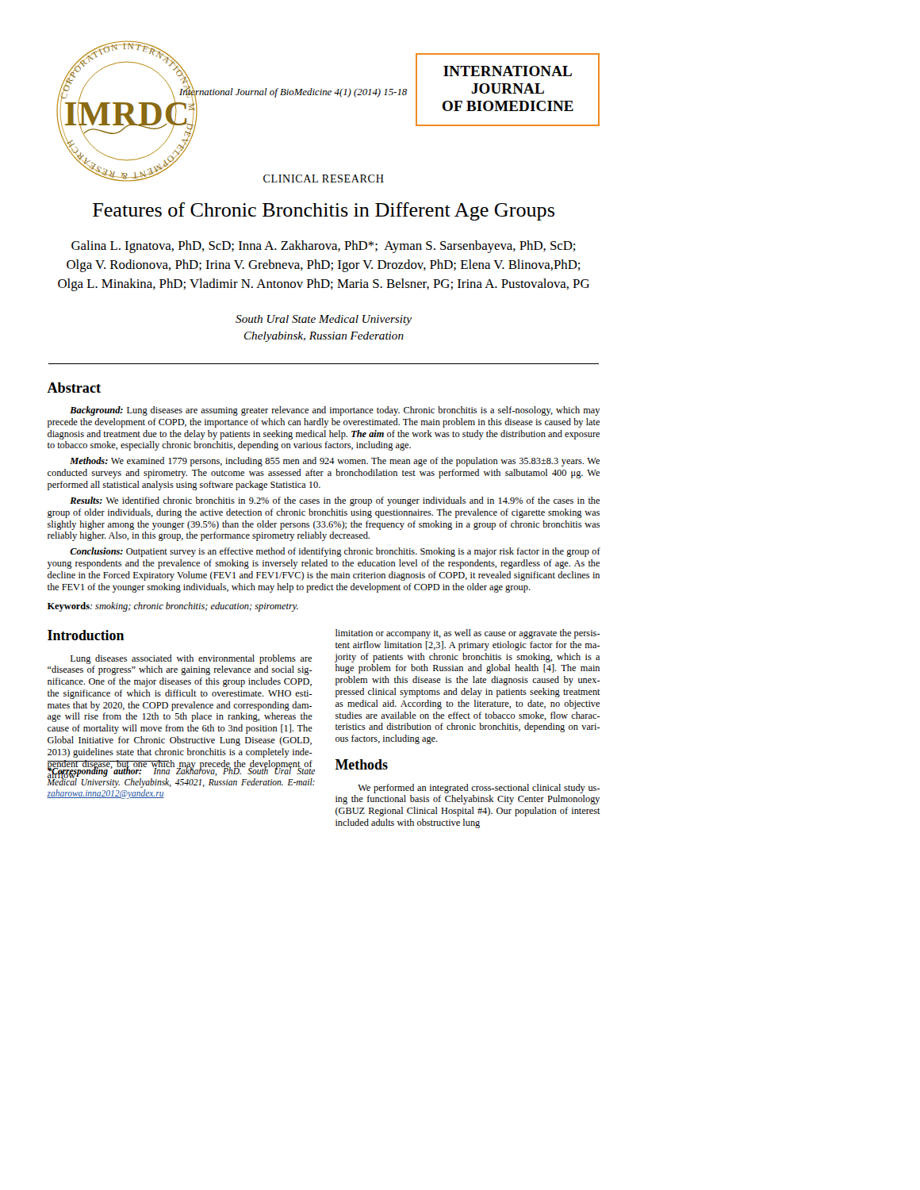CORPORATION INTERNATIONAL MEDICAL DEVELOPMENT & RESEARCH IMRDC
International Journal of BioMedicine 4(1) (2014) 15-18
INTERNATIONAL
JOURNAL
OF BIOMEDICINE
CLINICAL RESEARCH
Features of Chronic Bronchitis in Different Age Groups
Galina L. Ignatova, PhD, ScD; Inna A. Zakharova, PhD*; Ayman S. Sarsenbayeva, PhD, ScD;
Olga V. Rodionova, PhD; Irina V. Grebneva, PhD; Igor V. Drozdov, PhD; Elena V. Blinova,PhD;
Olga L. Minakina, PhD; Vladimir N. Antonov PhD; Maria S. Belsner, PG; Irina A. Pustovalova, PG
South Ural State Medical University
Chelyabinsk, Russian Federation
Abstract
Background: Lung diseases are assuming greater relevance and importance today. Chronic bronchitis is a self-nosology, which may precede the development of COPD, the importance of which can hardly be overestimated. The main problem in this disease is caused by late diagnosis and treatment due to the delay by patients in seeking medical help. The aim of the work was to study the distribution and exposure to tobacco smoke, especially chronic bronchitis, depending on various factors, including age.
Methods: We examined 1779 persons, including 855 men and 924 women. The mean age of the population was 35.83±8.3 years. We conducted surveys and spirometry. The outcome was assessed after a bronchodilation test was performed with salbutamol 400 μg. We performed all statistical analysis using software package Statistica 10.
Results: We identified chronic bronchitis in 9.2% of the cases in the group of younger individuals and in 14.9% of the cases in the group of older individuals, during the active detection of chronic bronchitis using questionnaires. The prevalence of cigarette smoking was slightly higher among the younger (39.5%) than the older persons (33.6%); the frequency of smoking in a group of chronic bronchitis was reliably higher. Also, in this group, the performance spirometry reliably decreased.
Conclusions: Outpatient survey is an effective method of identifying chronic bronchitis. Smoking is a major risk factor in the group of young respondents and the prevalence of smoking is inversely related to the education level of the respondents, regardless of age. As the decline in the Forced Expiratory Volume (FEV1 and FEV1/FVC) is the main criterion diagnosis of COPD, it revealed significant declines in the FEV1 of the younger smoking individuals, which may help to predict the development of COPD in the older age group.
Keywords: smoking; chronic bronchitis; education; spirometry.
Introduction
Lung diseases associated with environmental problems are “diseases of progress” which are gaining relevance and social significance. One of the major diseases of this group includes COPD, the significance of which is difficult to overestimate. WHO estimates that by 2020, the COPD prevalence and corresponding damage will rise from the 12th to 5th place in ranking, whereas the cause of mortality will move from the 6th to 3nd position [1]. The Global Initiative for Chronic Obstructive Lung Disease (GOLD, 2013) guidelines state that chronic bronchitis is a completely independent disease, but one which may precede the development of airflow
limitation or accompany it, as well as cause or aggravate the persistent airflow limitation [2,3]. A primary etiologic factor for the majority of patients with chronic bronchitis is smoking, which is a huge problem for both Russian and global health [4]. The main problem with this disease is the late diagnosis caused by unexpressed clinical symptoms and delay in patients seeking treatment as medical aid. According to the literature, to date, no objective studies are available on the effect of tobacco smoke, flow characteristics and distribution of chronic bronchitis, depending on various factors, including age.
Methods
We performed an integrated cross-sectional clinical study using the functional basis of Chelyabinsk City Center Pulmonology (GBUZ Regional Clinical Hospital #4). Our population of interest included adults with obstructive lung
*Corresponding author: Inna Zakharova, PhD. South Ural State Medical University. Chelyabinsk, 454021, Russian Federation. E-mail: zaharowa.inna2012@yandex.ru